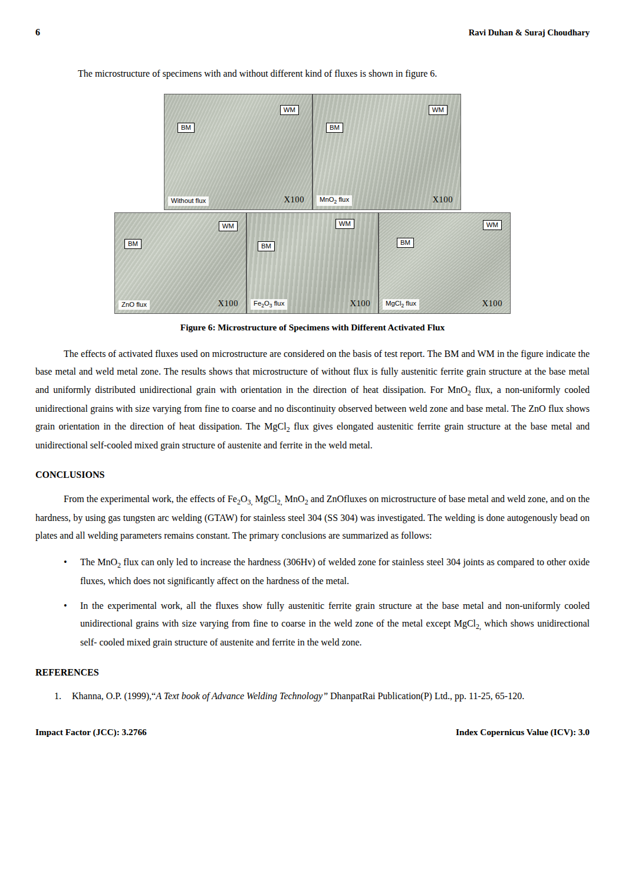6 Ravi Duhan & Suraj Choudhary
The microstructure of specimens with and without different kind of fluxes is shown in figure 6.
WM BM Without flux X100
WM BM MnO2 flux X100
WM BM ZnO flux X100
WM BM Fe2O3 flux X100
WM BM MgCl2 flux X100
Figure 6: Microstructure of Specimens with Different Activated Flux
The effects of activated fluxes used on microstructure are considered on the basis of test report. The BM and WM in the figure indicate the base metal and weld metal zone. The results shows that microstructure of without flux is fully austenitic ferrite grain structure at the base metal and uniformly distributed unidirectional grain with orientation in the direction of heat dissipation. For MnO2 flux, a non-uniformly cooled unidirectional grains with size varying from fine to coarse and no discontinuity observed between weld zone and base metal. The ZnO flux shows grain orientation in the direction of heat dissipation. The MgCl2 flux gives elongated austenitic ferrite grain structure at the base metal and unidirectional self-cooled mixed grain structure of austenite and ferrite in the weld metal.
Conclusions
From the experimental work, the effects of Fe2O3, MgCl2, MnO2 and ZnOfluxes on microstructure of base metal and weld zone, and on the hardness, by using gas tungsten arc welding (GTAW) for stainless steel 304 (SS 304) was investigated. The welding is done autogenously bead on plates and all welding parameters remains constant. The primary conclusions are summarized as follows:
The MnO2 flux can only led to increase the hardness (306Hv) of welded zone for stainless steel 304 joints as compared to other oxide fluxes, which does not significantly affect on the hardness of the metal.
In the experimental work, all the fluxes show fully austenitic ferrite grain structure at the base metal and non-uniformly cooled unidirectional grains with size varying from fine to coarse in the weld zone of the metal except MgCl2, which shows unidirectional self- cooled mixed grain structure of austenite and ferrite in the weld zone.
References
Khanna, O.P. (1999),“A Text book of Advance Welding Technology” DhanpatRai Publication(P) Ltd., pp. 11-25, 65-120.
Impact Factor (JCC): 3.2766 Index Copernicus Value (ICV): 3.0